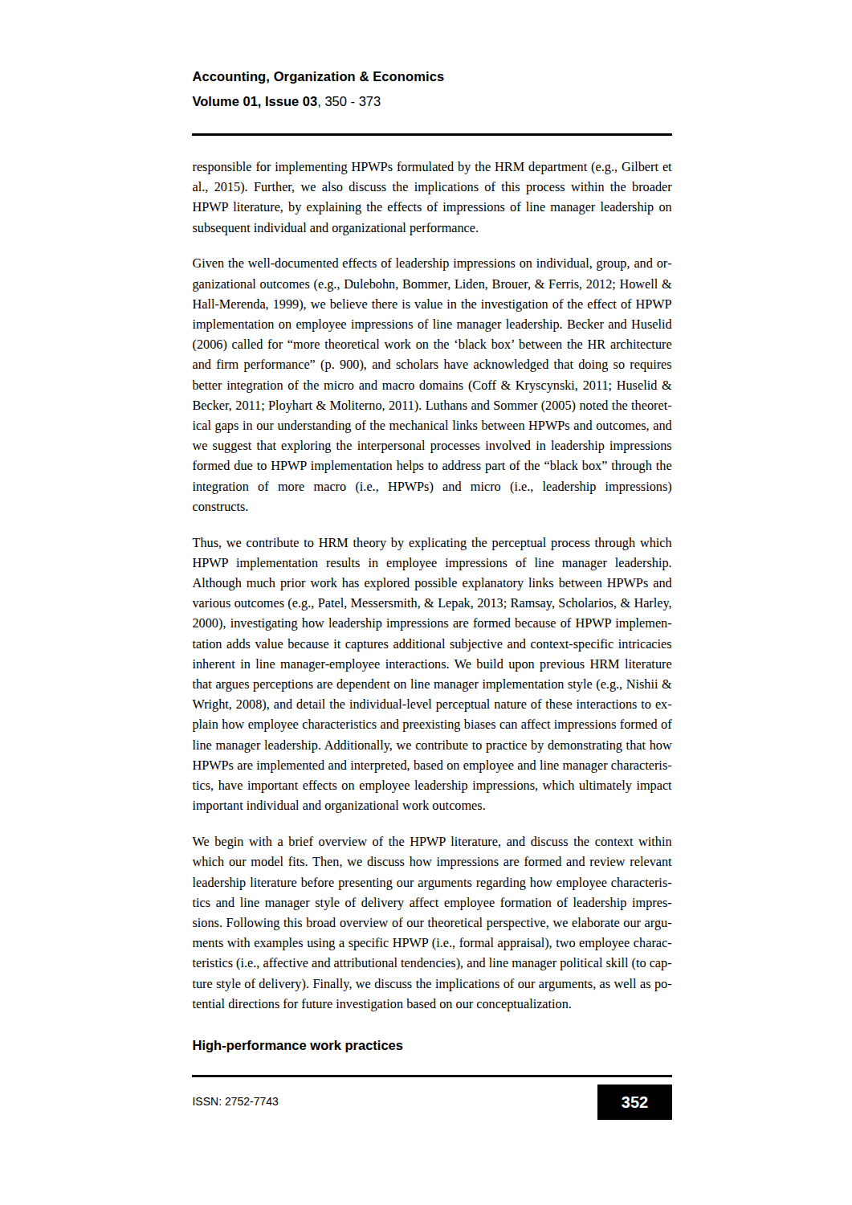Accounting, Organization & Economics
Volume 01, Issue 03, 350 - 373
responsible for implementing HPWPs formulated by the HRM department (e.g., Gilbert et al., 2015). Further, we also discuss the implications of this process within the broader HPWP literature, by explaining the effects of impressions of line manager leadership on subsequent individual and organizational performance.
Given the well-documented effects of leadership impressions on individual, group, and organizational outcomes (e.g., Dulebohn, Bommer, Liden, Brouer, & Ferris, 2012; Howell & Hall-Merenda, 1999), we believe there is value in the investigation of the effect of HPWP implementation on employee impressions of line manager leadership. Becker and Huselid (2006) called for “more theoretical work on the ‘black box’ between the HR architecture and firm performance” (p. 900), and scholars have acknowledged that doing so requires better integration of the micro and macro domains (Coff & Kryscynski, 2011; Huselid & Becker, 2011; Ployhart & Moliterno, 2011). Luthans and Sommer (2005) noted the theoretical gaps in our understanding of the mechanical links between HPWPs and outcomes, and we suggest that exploring the interpersonal processes involved in leadership impressions formed due to HPWP implementation helps to address part of the “black box” through the integration of more macro (i.e., HPWPs) and micro (i.e., leadership impressions) constructs.
Thus, we contribute to HRM theory by explicating the perceptual process through which HPWP implementation results in employee impressions of line manager leadership. Although much prior work has explored possible explanatory links between HPWPs and various outcomes (e.g., Patel, Messersmith, & Lepak, 2013; Ramsay, Scholarios, & Harley, 2000), investigating how leadership impressions are formed because of HPWP implementation adds value because it captures additional subjective and context-specific intricacies inherent in line manager-employee interactions. We build upon previous HRM literature that argues perceptions are dependent on line manager implementation style (e.g., Nishii & Wright, 2008), and detail the individual-level perceptual nature of these interactions to explain how employee characteristics and preexisting biases can affect impressions formed of line manager leadership. Additionally, we contribute to practice by demonstrating that how HPWPs are implemented and interpreted, based on employee and line manager characteristics, have important effects on employee leadership impressions, which ultimately impact important individual and organizational work outcomes.
We begin with a brief overview of the HPWP literature, and discuss the context within which our model fits. Then, we discuss how impressions are formed and review relevant leadership literature before presenting our arguments regarding how employee characteristics and line manager style of delivery affect employee formation of leadership impressions. Following this broad overview of our theoretical perspective, we elaborate our arguments with examples using a specific HPWP (i.e., formal appraisal), two employee characteristics (i.e., affective and attributional tendencies), and line manager political skill (to capture style of delivery). Finally, we discuss the implications of our arguments, as well as potential directions for future investigation based on our conceptualization.
High-performance work practices
ISSN: 2752-7743 352